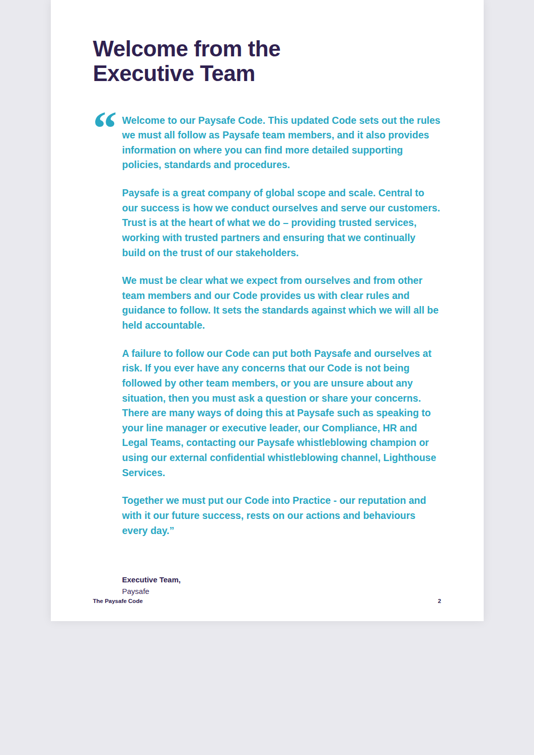Welcome from the
Executive Team
Welcome to our Paysafe Code. This updated Code sets out the rules we must all follow as Paysafe team members, and it also provides information on where you can find more detailed supporting policies, standards and procedures.
Paysafe is a great company of global scope and scale. Central to our success is how we conduct ourselves and serve our customers. Trust is at the heart of what we do – providing trusted services, working with trusted partners and ensuring that we continually build on the trust of our stakeholders.
We must be clear what we expect from ourselves and from other team members and our Code provides us with clear rules and guidance to follow. It sets the standards against which we will all be held accountable.
A failure to follow our Code can put both Paysafe and ourselves at risk. If you ever have any concerns that our Code is not being followed by other team members, or you are unsure about any situation, then you must ask a question or share your concerns. There are many ways of doing this at Paysafe such as speaking to your line manager or executive leader, our Compliance, HR and Legal Teams, contacting our Paysafe whistleblowing champion or using our external confidential whistleblowing channel, Lighthouse Services.
Together we must put our Code into Practice - our reputation and with it our future success, rests on our actions and behaviours every day.”
Executive Team, Paysafe
The Paysafe Code 2